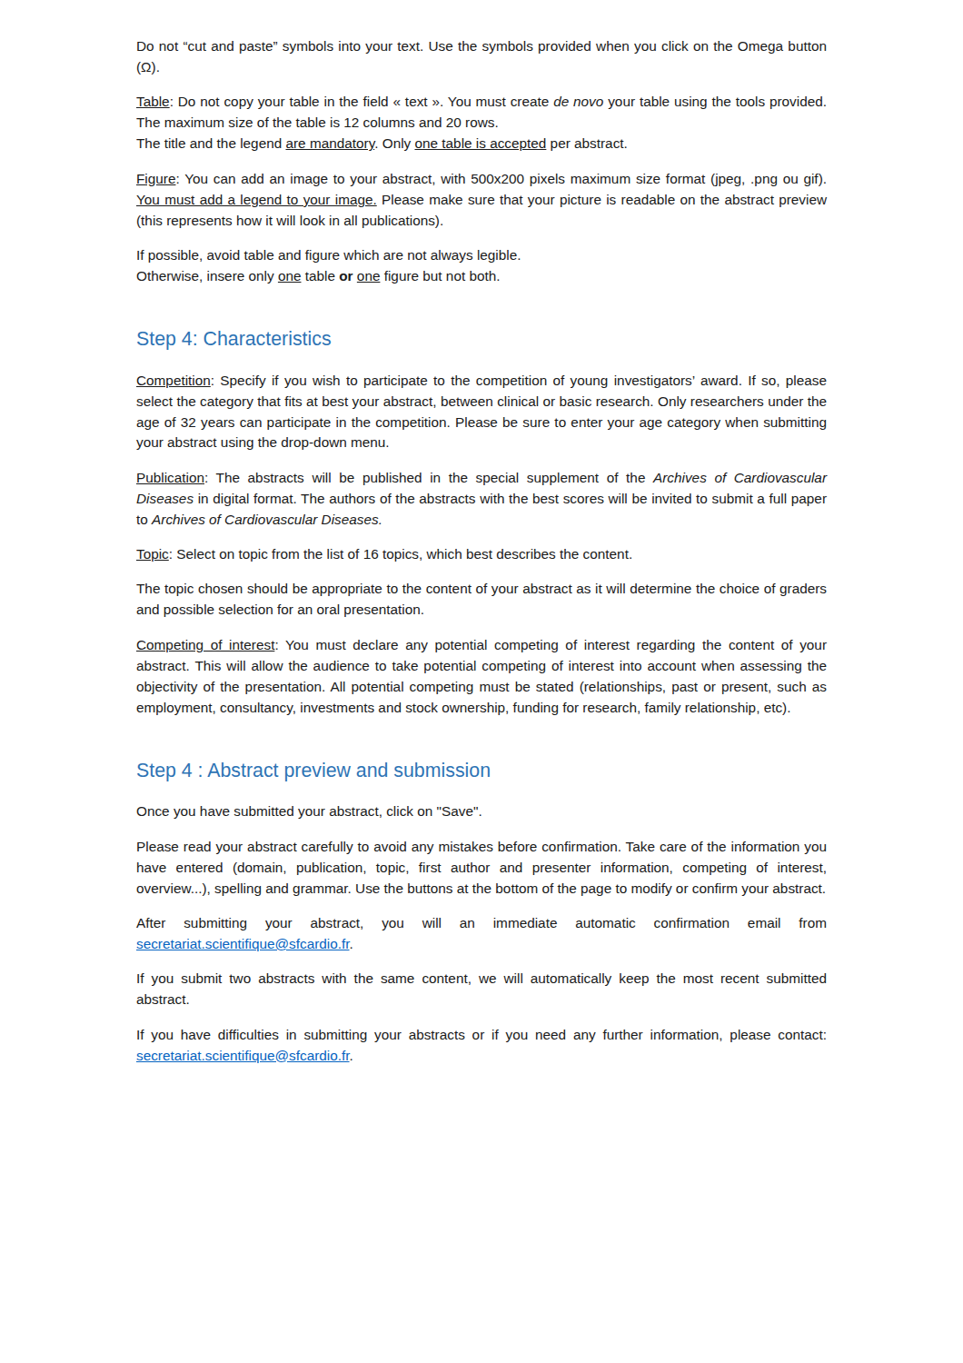Do not “cut and paste” symbols into your text. Use the symbols provided when you click on the Omega button (Ω).
Table: Do not copy your table in the field « text ». You must create de novo your table using the tools provided. The maximum size of the table is 12 columns and 20 rows.
The title and the legend are mandatory. Only one table is accepted per abstract.
Figure: You can add an image to your abstract, with 500x200 pixels maximum size format (jpeg, .png ou gif). You must add a legend to your image. Please make sure that your picture is readable on the abstract preview (this represents how it will look in all publications).
If possible, avoid table and figure which are not always legible.
Otherwise, insere only one table or one figure but not both.
Step 4: Characteristics
Competition: Specify if you wish to participate to the competition of young investigators’ award. If so, please select the category that fits at best your abstract, between clinical or basic research. Only researchers under the age of 32 years can participate in the competition. Please be sure to enter your age category when submitting your abstract using the drop-down menu.
Publication: The abstracts will be published in the special supplement of the Archives of Cardiovascular Diseases in digital format. The authors of the abstracts with the best scores will be invited to submit a full paper to Archives of Cardiovascular Diseases.
Topic: Select on topic from the list of 16 topics, which best describes the content.
The topic chosen should be appropriate to the content of your abstract as it will determine the choice of graders and possible selection for an oral presentation.
Competing of interest: You must declare any potential competing of interest regarding the content of your abstract. This will allow the audience to take potential competing of interest into account when assessing the objectivity of the presentation. All potential competing must be stated (relationships, past or present, such as employment, consultancy, investments and stock ownership, funding for research, family relationship, etc).
Step 4 : Abstract preview and submission
Once you have submitted your abstract, click on "Save".
Please read your abstract carefully to avoid any mistakes before confirmation. Take care of the information you have entered (domain, publication, topic, first author and presenter information, competing of interest, overview...), spelling and grammar. Use the buttons at the bottom of the page to modify or confirm your abstract.
After submitting your abstract, you will an immediate automatic confirmation email from secretariat.scientifique@sfcardio.fr.
If you submit two abstracts with the same content, we will automatically keep the most recent submitted abstract.
If you have difficulties in submitting your abstracts or if you need any further information, please contact: secretariat.scientifique@sfcardio.fr.